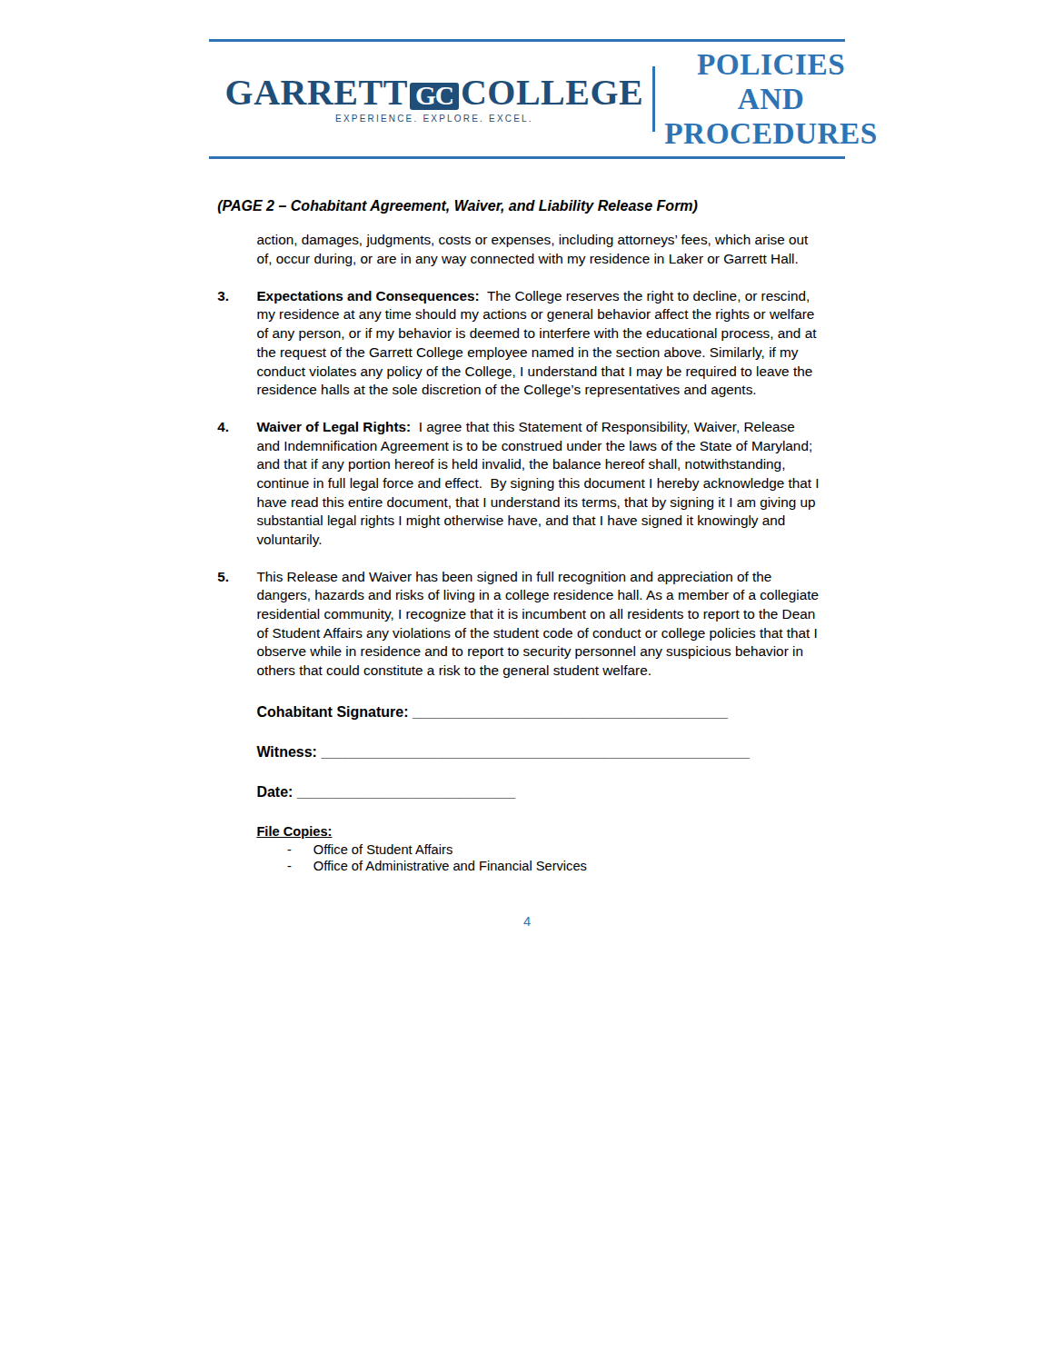GARRETTGCCOLLEGE
EXPERIENCE. EXPLORE. EXCEL.
POLICIES AND PROCEDURES
(PAGE 2 – Cohabitant Agreement, Waiver, and Liability Release Form)
action, damages, judgments, costs or expenses, including attorneys’ fees, which arise out of, occur during, or are in any way connected with my residence in Laker or Garrett Hall.
Expectations and Consequences: The College reserves the right to decline, or rescind, my residence at any time should my actions or general behavior affect the rights or welfare of any person, or if my behavior is deemed to interfere with the educational process, and at the request of the Garrett College employee named in the section above. Similarly, if my conduct violates any policy of the College, I understand that I may be required to leave the residence halls at the sole discretion of the College’s representatives and agents.
Waiver of Legal Rights: I agree that this Statement of Responsibility, Waiver, Release and Indemnification Agreement is to be construed under the laws of the State of Maryland; and that if any portion hereof is held invalid, the balance hereof shall, notwithstanding, continue in full legal force and effect. By signing this document I hereby acknowledge that I have read this entire document, that I understand its terms, that by signing it I am giving up substantial legal rights I might otherwise have, and that I have signed it knowingly and voluntarily.
This Release and Waiver has been signed in full recognition and appreciation of the dangers, hazards and risks of living in a college residence hall. As a member of a collegiate residential community, I recognize that it is incumbent on all residents to report to the Dean of Student Affairs any violations of the student code of conduct or college policies that that I observe while in residence and to report to security personnel any suspicious behavior in others that could constitute a risk to the general student welfare.
Cohabitant Signature: _______________________________________
Witness: _____________________________________________________
Date: ___________________________
File Copies:
Office of Student Affairs
Office of Administrative and Financial Services
4